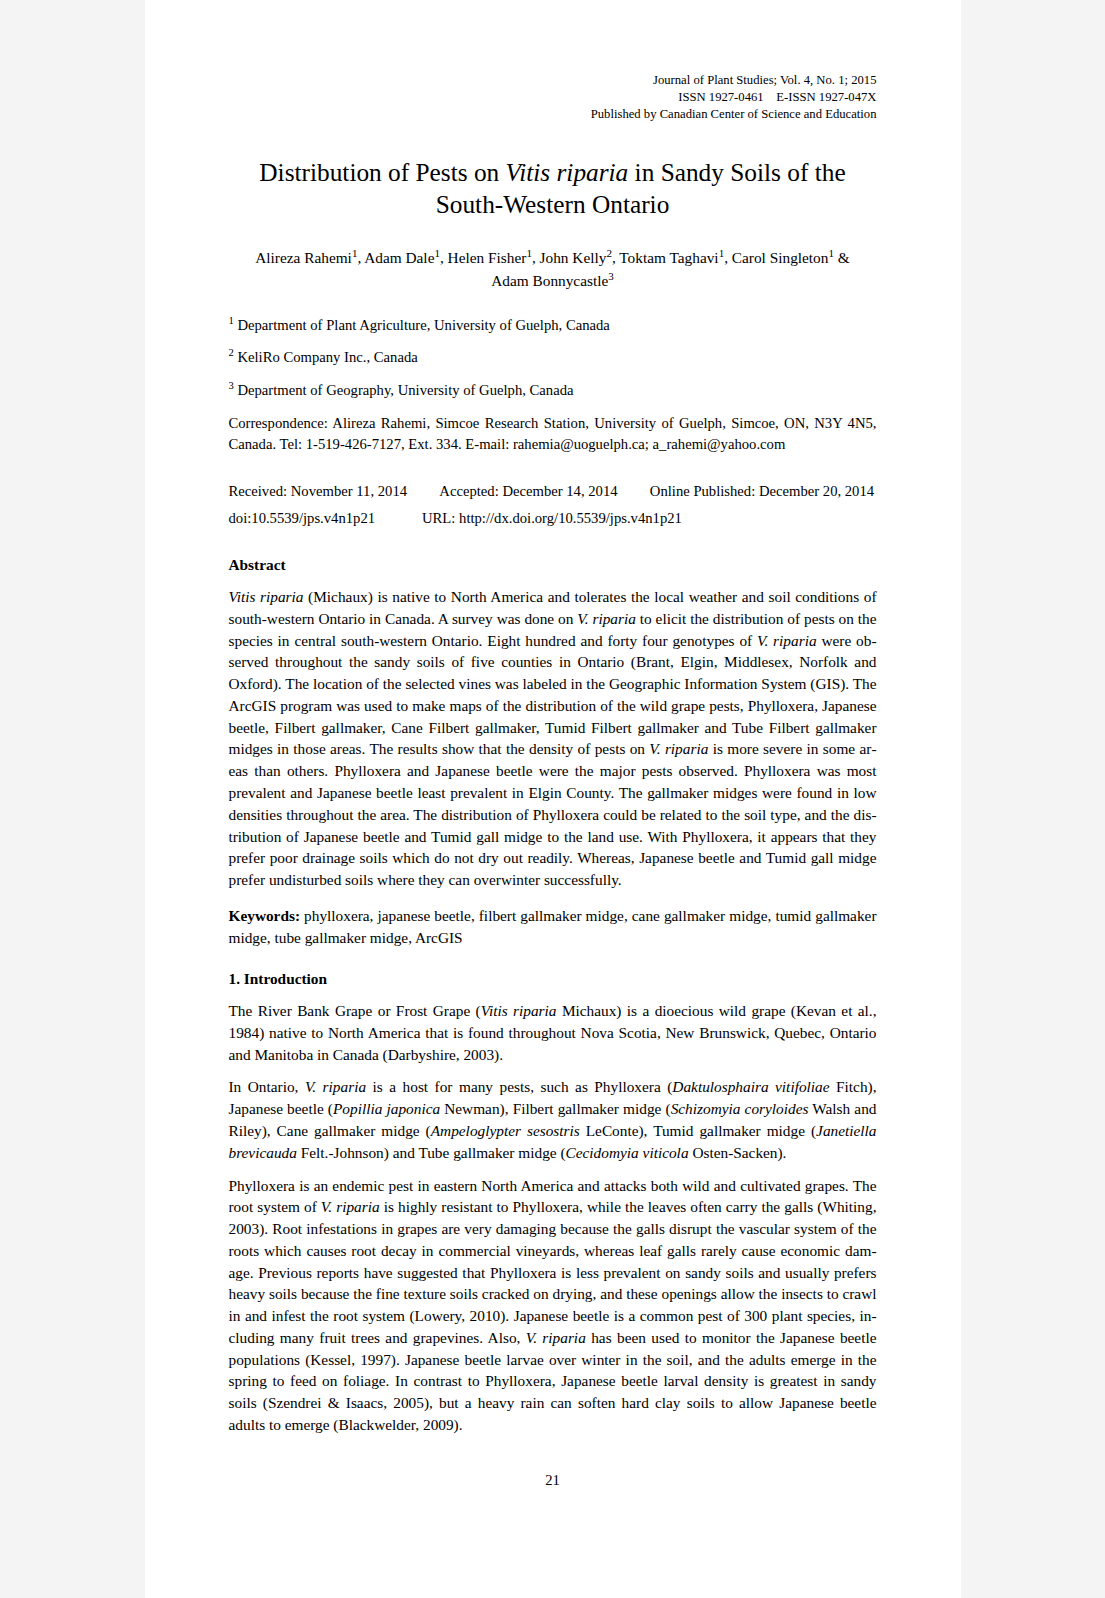Journal of Plant Studies; Vol. 4, No. 1; 2015 ISSN 1927-0461 E-ISSN 1927-047X Published by Canadian Center of Science and Education
Distribution of Pests on Vitis riparia in Sandy Soils of the South-Western Ontario
Alireza Rahemi1, Adam Dale1, Helen Fisher1, John Kelly2, Toktam Taghavi1, Carol Singleton1 &
Adam Bonnycastle3
1 Department of Plant Agriculture, University of Guelph, Canada
2 KeliRo Company Inc., Canada
3 Department of Geography, University of Guelph, Canada
Correspondence: Alireza Rahemi, Simcoe Research Station, University of Guelph, Simcoe, ON, N3Y 4N5, Canada. Tel: 1-519-426-7127, Ext. 334. E-mail: rahemia@uoguelph.ca; a_rahemi@yahoo.com
Received: November 11, 2014 Accepted: December 14, 2014 Online Published: December 20, 2014
doi:10.5539/jps.v4n1p21 URL: http://dx.doi.org/10.5539/jps.v4n1p21
Abstract
Vitis riparia (Michaux) is native to North America and tolerates the local weather and soil conditions of south-western Ontario in Canada. A survey was done on V. riparia to elicit the distribution of pests on the species in central south-western Ontario. Eight hundred and forty four genotypes of V. riparia were observed throughout the sandy soils of five counties in Ontario (Brant, Elgin, Middlesex, Norfolk and Oxford). The location of the selected vines was labeled in the Geographic Information System (GIS). The ArcGIS program was used to make maps of the distribution of the wild grape pests, Phylloxera, Japanese beetle, Filbert gallmaker, Cane Filbert gallmaker, Tumid Filbert gallmaker and Tube Filbert gallmaker midges in those areas. The results show that the density of pests on V. riparia is more severe in some areas than others. Phylloxera and Japanese beetle were the major pests observed. Phylloxera was most prevalent and Japanese beetle least prevalent in Elgin County. The gallmaker midges were found in low densities throughout the area. The distribution of Phylloxera could be related to the soil type, and the distribution of Japanese beetle and Tumid gall midge to the land use. With Phylloxera, it appears that they prefer poor drainage soils which do not dry out readily. Whereas, Japanese beetle and Tumid gall midge prefer undisturbed soils where they can overwinter successfully.
Keywords: phylloxera, japanese beetle, filbert gallmaker midge, cane gallmaker midge, tumid gallmaker midge, tube gallmaker midge, ArcGIS
1. Introduction
The River Bank Grape or Frost Grape (Vitis riparia Michaux) is a dioecious wild grape (Kevan et al., 1984) native to North America that is found throughout Nova Scotia, New Brunswick, Quebec, Ontario and Manitoba in Canada (Darbyshire, 2003).
In Ontario, V. riparia is a host for many pests, such as Phylloxera (Daktulosphaira vitifoliae Fitch), Japanese beetle (Popillia japonica Newman), Filbert gallmaker midge (Schizomyia coryloides Walsh and Riley), Cane gallmaker midge (Ampeloglypter sesostris LeConte), Tumid gallmaker midge (Janetiella brevicauda Felt.-Johnson) and Tube gallmaker midge (Cecidomyia viticola Osten-Sacken).
Phylloxera is an endemic pest in eastern North America and attacks both wild and cultivated grapes. The root system of V. riparia is highly resistant to Phylloxera, while the leaves often carry the galls (Whiting, 2003). Root infestations in grapes are very damaging because the galls disrupt the vascular system of the roots which causes root decay in commercial vineyards, whereas leaf galls rarely cause economic damage. Previous reports have suggested that Phylloxera is less prevalent on sandy soils and usually prefers heavy soils because the fine texture soils cracked on drying, and these openings allow the insects to crawl in and infest the root system (Lowery, 2010). Japanese beetle is a common pest of 300 plant species, including many fruit trees and grapevines. Also, V. riparia has been used to monitor the Japanese beetle populations (Kessel, 1997). Japanese beetle larvae over winter in the soil, and the adults emerge in the spring to feed on foliage. In contrast to Phylloxera, Japanese beetle larval density is greatest in sandy soils (Szendrei & Isaacs, 2005), but a heavy rain can soften hard clay soils to allow Japanese beetle adults to emerge (Blackwelder, 2009).
21